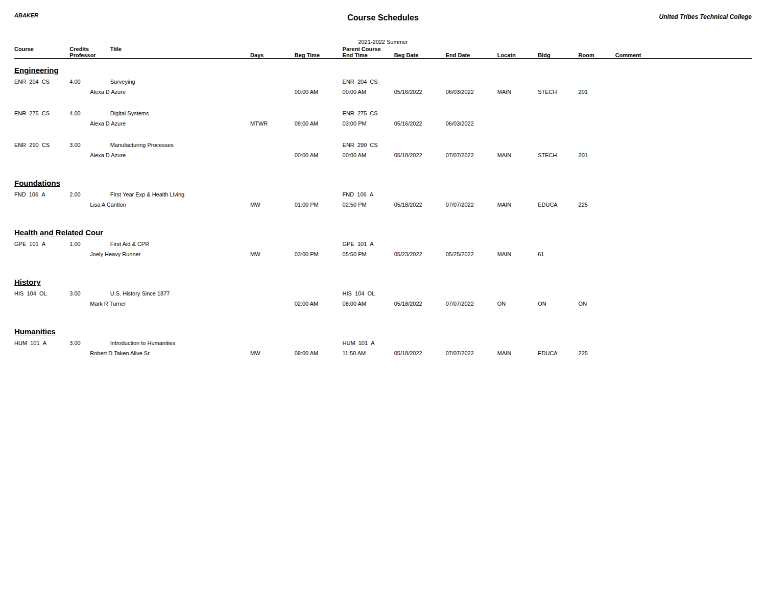ABAKER
Course Schedules
United Tribes Technical College
2021-2022 Summer
| Course | Credits | Title | | | Parent Course | | | | | | |
| --- | --- | --- | --- | --- | --- | --- | --- | --- | --- | --- | --- |
| | Professor | | Days | Beg Time | End Time | Beg Date | End Date | Locatn | Bldg | Room | Comment |
| Engineering |
| ENR 204 CS | 4.00 | Surveying | | | ENR 204 CS | | | | | | |
| | Alexa D Azure | | 00:00 AM | 00:00 AM | 05/16/2022 | 06/03/2022 | MAIN | STECH | 201 | |
| ENR 275 CS | 4.00 | Digital Systems | | | ENR 275 CS | | | | | | |
| | Alexa D Azure | MTWR | 09:00 AM | 03:00 PM | 05/16/2022 | 06/03/2022 | | | | |
| ENR 290 CS | 3.00 | Manufacturing Processes | | | ENR 290 CS | | | | | | |
| | Alexa D Azure | | 00:00 AM | 00:00 AM | 05/18/2022 | 07/07/2022 | MAIN | STECH | 201 | |
| Foundations |
| FND 106 A | 2.00 | First Year Exp & Health Living | | | FND 106 A | | | | | | |
| | Lisa A Cantlon | MW | 01:00 PM | 02:50 PM | 05/18/2022 | 07/07/2022 | MAIN | EDUCA | 225 | |
| Health and Related Cour |
| GPE 101 A | 1.00 | First Aid & CPR | | | GPE 101 A | | | | | | |
| | Joely Heavy Runner | MW | 03:00 PM | 05:50 PM | 05/23/2022 | 05/25/2022 | MAIN | 61 | | |
| History |
| HIS 104 OL | 3.00 | U.S. History Since 1877 | | | HIS 104 OL | | | | | | |
| | Mark R Turner | | 02:00 AM | 08:00 AM | 05/18/2022 | 07/07/2022 | ON | ON | ON | |
| Humanities |
| HUM 101 A | 3.00 | Introduction to Humanities | | | HUM 101 A | | | | | | |
| | Robert D Taken Alive Sr. | MW | 09:00 AM | 11:50 AM | 05/18/2022 | 07/07/2022 | MAIN | EDUCA | 225 | |